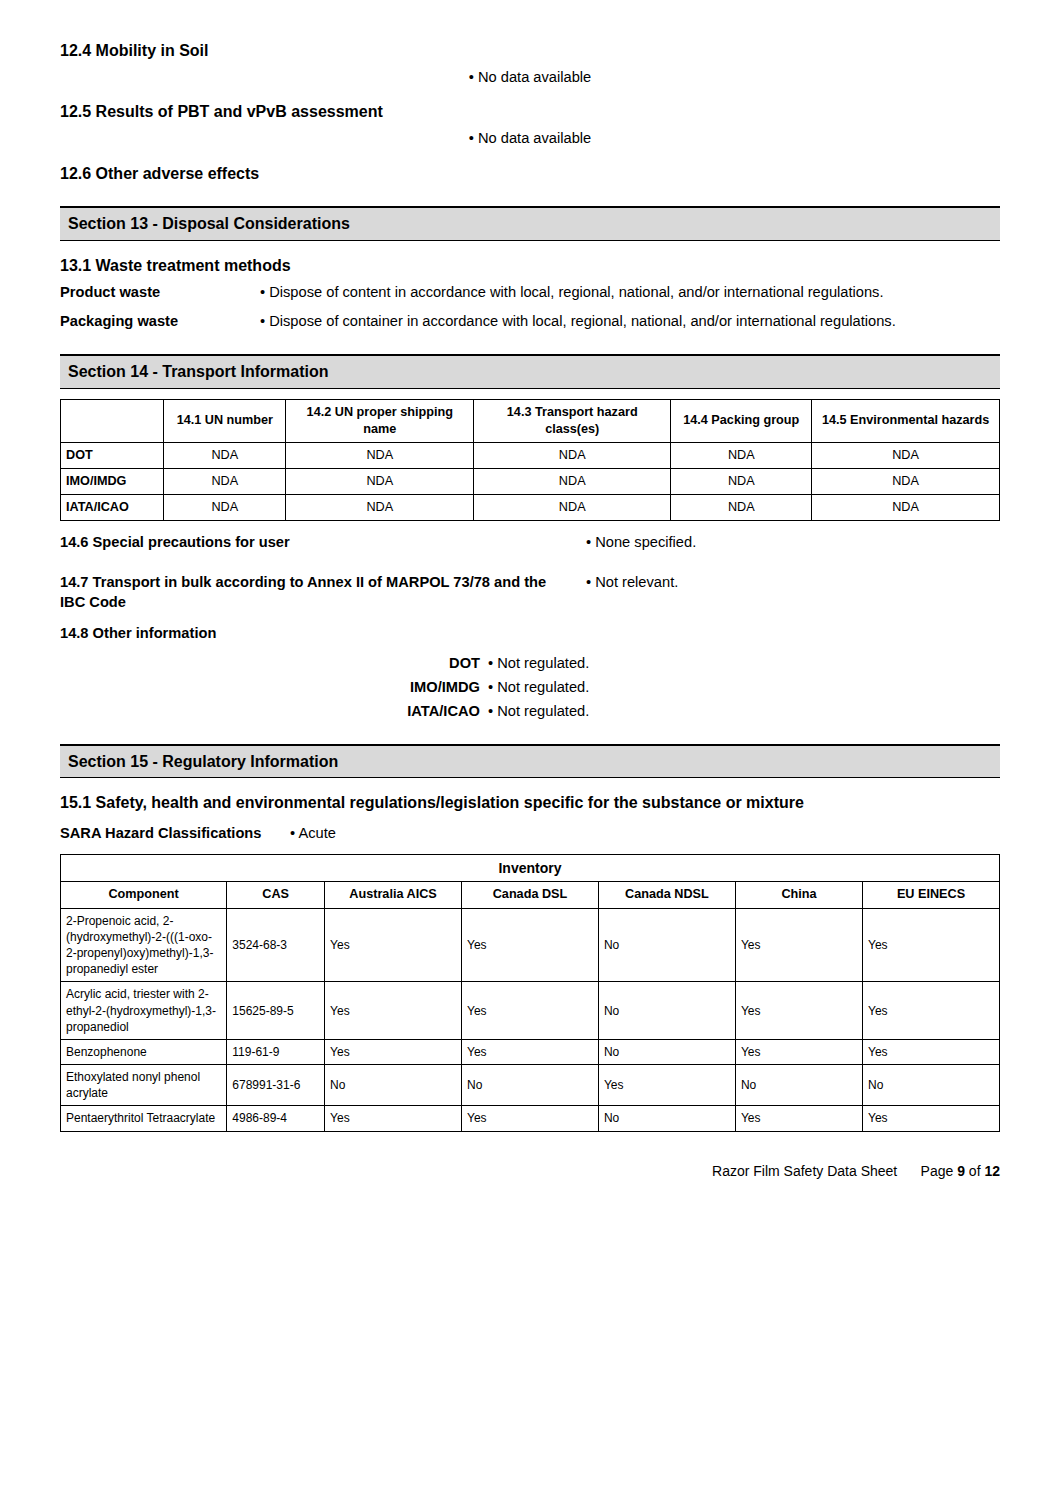12.4 Mobility in Soil
• No data available
12.5 Results of PBT and vPvB assessment
• No data available
12.6 Other adverse effects
Section 13 - Disposal Considerations
13.1 Waste treatment methods
Product waste
• Dispose of content in accordance with local, regional, national, and/or international regulations.
Packaging waste
• Dispose of container in accordance with local, regional, national, and/or international regulations.
Section 14 - Transport Information
| | 14.1 UN number | 14.2 UN proper shipping name | 14.3 Transport hazard class(es) | 14.4 Packing group | 14.5 Environmental hazards |
| --- | --- | --- | --- | --- | --- |
| DOT | NDA | NDA | NDA | NDA | NDA |
| IMO/IMDG | NDA | NDA | NDA | NDA | NDA |
| IATA/ICAO | NDA | NDA | NDA | NDA | NDA |
14.6 Special precautions for user
14.7 Transport in bulk according to Annex II of MARPOL 73/78 and the IBC Code
• None specified.
• Not relevant.
14.8 Other information
DOT• Not regulated.
IMO/IMDG• Not regulated.
IATA/ICAO• Not regulated.
Section 15 - Regulatory Information
15.1 Safety, health and environmental regulations/legislation specific for the substance or mixture
SARA Hazard Classifications• Acute
| Inventory |
| --- |
| Component | CAS | Australia AICS | Canada DSL | Canada NDSL | China | EU EINECS |
| 2-Propenoic acid, 2-(hydroxymethyl)-2-(((1-oxo-2-propenyl)oxy)methyl)-1,3-propanediyl ester | 3524-68-3 | Yes | Yes | No | Yes | Yes |
| Acrylic acid, triester with 2-ethyl-2-(hydroxymethyl)-1,3-propanediol | 15625-89-5 | Yes | Yes | No | Yes | Yes |
| Benzophenone | 119-61-9 | Yes | Yes | No | Yes | Yes |
| Ethoxylated nonyl phenol acrylate | 678991-31-6 | No | No | Yes | No | No |
| Pentaerythritol Tetraacrylate | 4986-89-4 | Yes | Yes | No | Yes | Yes |
Razor Film Safety Data Sheet Page 9 of 12